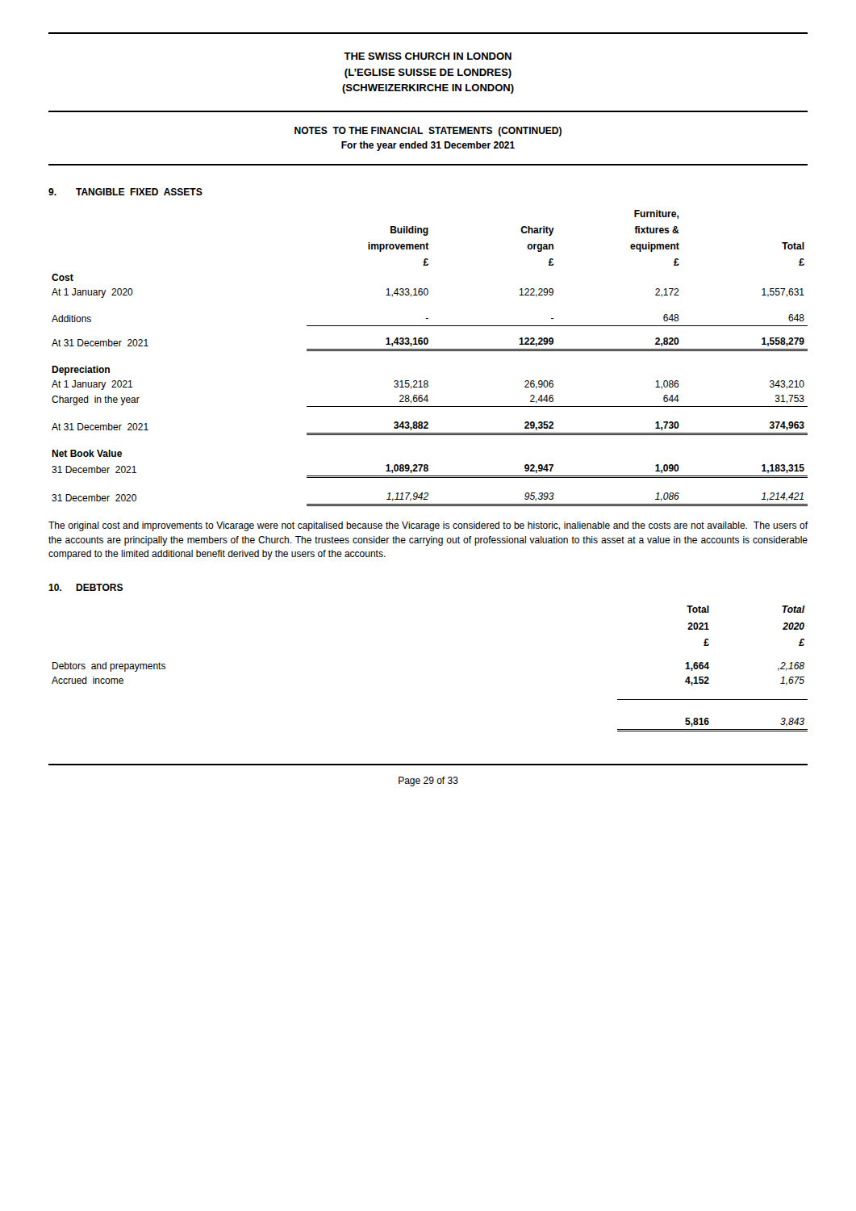THE SWISS CHURCH IN LONDON
(L’EGLISE SUISSE DE LONDRES)
(SCHWEIZERKIRCHE IN LONDON)
NOTES TO THE FINANCIAL STATEMENTS (CONTINUED)
For the year ended 31 December 2021
9. TANGIBLE FIXED ASSETS
| | | | Furniture, | |
| | Building | Charity | fixtures & | |
| | improvement | organ | equipment | Total |
| | £ | £ | £ | £ |
| Cost | | | | |
| At 1 January 2020 | 1,433,160 | 122,299 | 2,172 | 1,557,631 |
| Additions | - | - | 648 | 648 |
| At 31 December 2021 | 1,433,160 | 122,299 | 2,820 | 1,558,279 |
| Depreciation | | | | |
| At 1 January 2021 | 315,218 | 26,906 | 1,086 | 343,210 |
| Charged in the year | 28,664 | 2,446 | 644 | 31,753 |
| At 31 December 2021 | 343,882 | 29,352 | 1,730 | 374,963 |
| Net Book Value | | | | |
| 31 December 2021 | 1,089,278 | 92,947 | 1,090 | 1,183,315 |
| 31 December 2020 | 1,117,942 | 95,393 | 1,086 | 1,214,421 |
The original cost and improvements to Vicarage were not capitalised because the Vicarage is considered to be historic, inalienable and the costs are not available. The users of the accounts are principally the members of the Church. The trustees consider the carrying out of professional valuation to this asset at a value in the accounts is considerable compared to the limited additional benefit derived by the users of the accounts.
10. DEBTORS
| | Total | Total |
| | 2021 | 2020 |
| | £ | £ |
| Debtors and prepayments | 1,664 | ,2,168 |
| Accrued income | 4,152 | 1,675 |
| | 5,816 | 3,843 |
Page 29 of 33